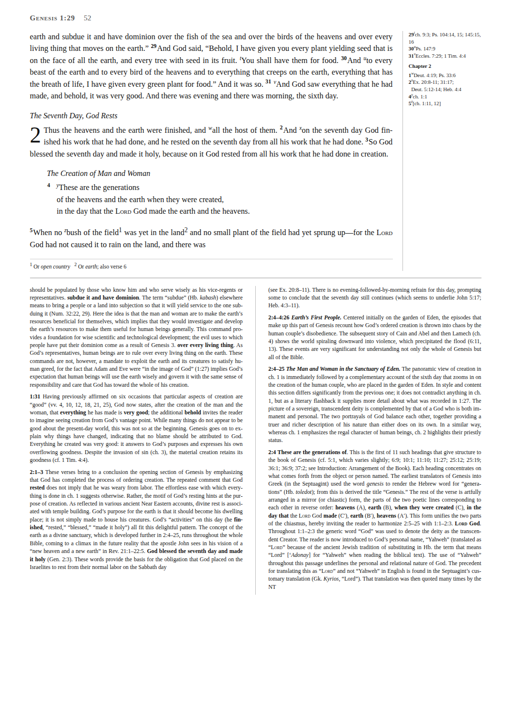Genesis 1:29 52
earth and subdue it and have dominion over the fish of the sea and over the birds of the heavens and over every living thing that moves on the earth.” 29And God said, “Behold, I have given you every plant yielding seed that is on the face of all the earth, and every tree with seed in its fruit. tYou shall have them for food. 30And uto every beast of the earth and to every bird of the heavens and to everything that creeps on the earth, everything that has the breath of life, I have given every green plant for food.” And it was so. 31 vAnd God saw everything that he had made, and behold, it was very good. And there was evening and there was morning, the sixth day.
The Seventh Day, God Rests
2
Thus the heavens and the earth were finished, and wall the host of them. 2And xon the seventh day God finished his work that he had done, and he rested on the seventh day from all his work that he had done. 3So God blessed the seventh day and made it holy, because on it God rested from all his work that he had done in creation.
The Creation of Man and Woman
4 yThese are the generations of the heavens and the earth when they were created, in the day that the Lord God made the earth and the heavens.
5When no zbush of the field1 was yet in the land2 and no small plant of the field had yet sprung up—for the Lord God had not caused it to rain on the land, and there was
1 Or open country 2 Or earth; also verse 6
29tch. 9:3; Ps. 104:14, 15; 145:15, 16
30uPs. 147:9
31vEccles. 7:29; 1 Tim. 4:4
Chapter 2
1wDeut. 4:19; Ps. 33:6
2xEx. 20:8-11; 31:17;
Deut. 5:12-14; Heb. 4:4
4ych. 1:1
5z[ch. 1:11, 12]
should be populated by those who know him and who serve wisely as his vice-regents or representatives. subdue it and have dominion. The term “subdue” (Hb. kabash) elsewhere means to bring a people or a land into subjection so that it will yield service to the one subduing it (Num. 32:22, 29). Here the idea is that the man and woman are to make the earth’s resources beneficial for themselves, which implies that they would investigate and develop the earth’s resources to make them useful for human beings generally. This command provides a foundation for wise scientific and technological development; the evil uses to which people have put their dominion come as a result of Genesis 3. over every living thing. As God’s representatives, human beings are to rule over every living thing on the earth. These commands are not, however, a mandate to exploit the earth and its creatures to satisfy human greed, for the fact that Adam and Eve were “in the image of God” (1:27) implies God’s expectation that human beings will use the earth wisely and govern it with the same sense of responsibility and care that God has toward the whole of his creation.
1:31 Having previously affirmed on six occasions that particular aspects of creation are “good” (vv. 4, 10, 12, 18, 21, 25), God now states, after the creation of the man and the woman, that everything he has made is very good; the additional behold invites the reader to imagine seeing creation from God’s vantage point. While many things do not appear to be good about the present-day world, this was not so at the beginning. Genesis goes on to explain why things have changed, indicating that no blame should be attributed to God. Everything he created was very good: it answers to God’s purposes and expresses his own overflowing goodness. Despite the invasion of sin (ch. 3), the material creation retains its goodness (cf. 1 Tim. 4:4).
2:1–3 These verses bring to a conclusion the opening section of Genesis by emphasizing that God has completed the process of ordering creation. The repeated comment that God rested does not imply that he was weary from labor. The effortless ease with which everything is done in ch. 1 suggests otherwise. Rather, the motif of God’s resting hints at the purpose of creation. As reflected in various ancient Near Eastern accounts, divine rest is associated with temple building. God’s purpose for the earth is that it should become his dwelling place; it is not simply made to house his creatures. God’s “activities” on this day (he finished, “rested,” “blessed,” “made it holy”) all fit this delightful pattern. The concept of the earth as a divine sanctuary, which is developed further in 2:4–25, runs throughout the whole Bible, coming to a climax in the future reality that the apostle John sees in his vision of a “new heaven and a new earth” in Rev. 21:1–22:5. God blessed the seventh day and made it holy (Gen. 2:3). These words provide the basis for the obligation that God placed on the Israelites to rest from their normal labor on the Sabbath day
(see Ex. 20:8–11). There is no evening-followed-by-morning refrain for this day, prompting some to conclude that the seventh day still continues (which seems to underlie John 5:17; Heb. 4:3–11).
2:4–4:26 Earth’s First People. Centered initially on the garden of Eden, the episodes that make up this part of Genesis recount how God’s ordered creation is thrown into chaos by the human couple’s disobedience. The subsequent story of Cain and Abel and then Lamech (ch. 4) shows the world spiraling downward into violence, which precipitated the flood (6:11, 13). These events are very significant for understanding not only the whole of Genesis but all of the Bible.
2:4–25 The Man and Woman in the Sanctuary of Eden. The panoramic view of creation in ch. 1 is immediately followed by a complementary account of the sixth day that zooms in on the creation of the human couple, who are placed in the garden of Eden. In style and content this section differs significantly from the previous one; it does not contradict anything in ch. 1, but as a literary flashback it supplies more detail about what was recorded in 1:27. The picture of a sovereign, transcendent deity is complemented by that of a God who is both immanent and personal. The two portrayals of God balance each other, together providing a truer and richer description of his nature than either does on its own. In a similar way, whereas ch. 1 emphasizes the regal character of human beings, ch. 2 highlights their priestly status.
2:4 These are the generations of. This is the first of 11 such headings that give structure to the book of Genesis (cf. 5:1, which varies slightly; 6:9; 10:1; 11:10; 11:27; 25:12; 25:19; 36:1; 36:9; 37:2; see Introduction: Arrangement of the Book). Each heading concentrates on what comes forth from the object or person named. The earliest translators of Genesis into Greek (in the Septuagint) used the word genesis to render the Hebrew word for “generations” (Hb. toledot); from this is derived the title “Genesis.” The rest of the verse is artfully arranged in a mirror (or chiastic) form, the parts of the two poetic lines corresponding to each other in reverse order: heavens (A), earth (B), when they were created (C), in the day that the Lord God made (C′), earth (B′), heavens (A′). This form unifies the two parts of the chiasmus, hereby inviting the reader to harmonize 2:5–25 with 1:1–2:3. Lord God. Throughout 1:1–2:3 the generic word “God” was used to denote the deity as the transcendent Creator. The reader is now introduced to God’s personal name, “Yahweh” (translated as “Lord” because of the ancient Jewish tradition of substituting in Hb. the term that means “Lord” [‘Adonay] for “Yahweh” when reading the biblical text). The use of “Yahweh” throughout this passage underlines the personal and relational nature of God. The precedent for translating this as “Lord” and not “Yahweh” in English is found in the Septuagint’s customary translation (Gk. Kyrios, “Lord”). That translation was then quoted many times by the NT